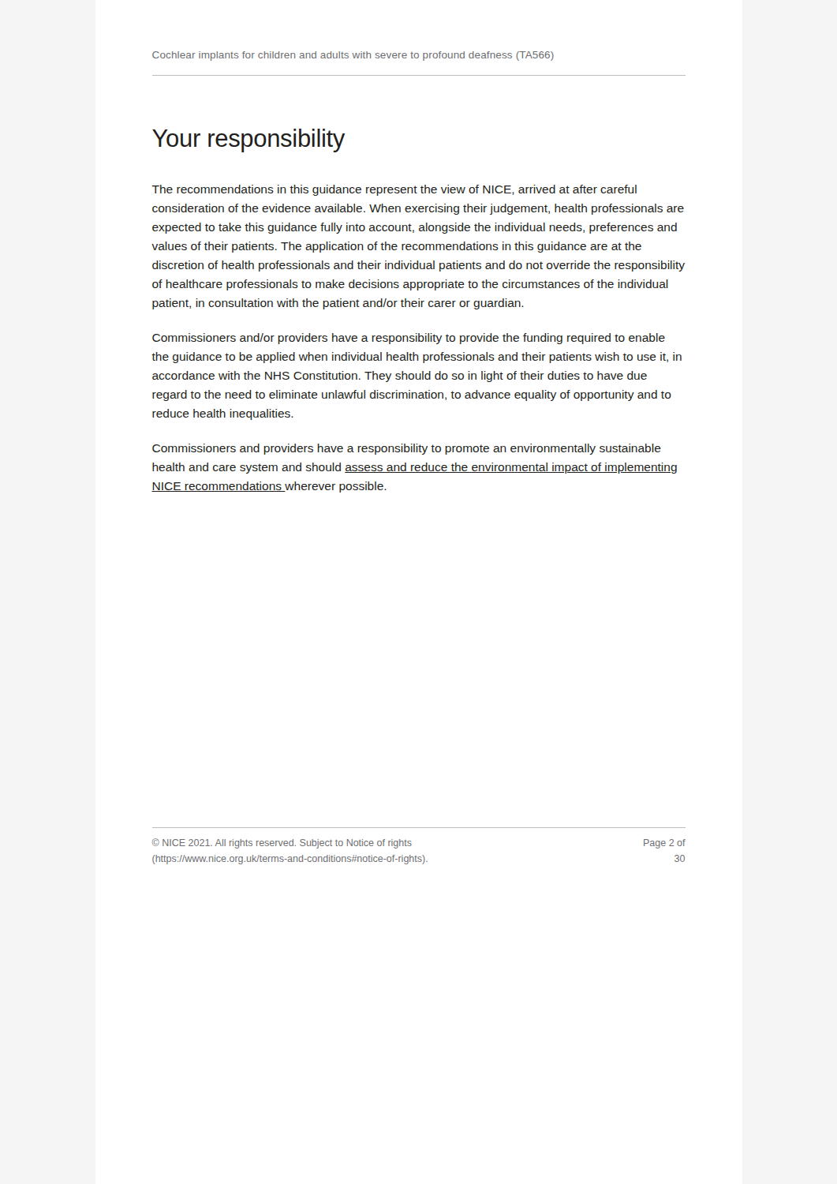Cochlear implants for children and adults with severe to profound deafness (TA566)
Your responsibility
The recommendations in this guidance represent the view of NICE, arrived at after careful consideration of the evidence available. When exercising their judgement, health professionals are expected to take this guidance fully into account, alongside the individual needs, preferences and values of their patients. The application of the recommendations in this guidance are at the discretion of health professionals and their individual patients and do not override the responsibility of healthcare professionals to make decisions appropriate to the circumstances of the individual patient, in consultation with the patient and/or their carer or guardian.
Commissioners and/or providers have a responsibility to provide the funding required to enable the guidance to be applied when individual health professionals and their patients wish to use it, in accordance with the NHS Constitution. They should do so in light of their duties to have due regard to the need to eliminate unlawful discrimination, to advance equality of opportunity and to reduce health inequalities.
Commissioners and providers have a responsibility to promote an environmentally sustainable health and care system and should assess and reduce the environmental impact of implementing NICE recommendations wherever possible.
© NICE 2021. All rights reserved. Subject to Notice of rights (https://www.nice.org.uk/terms-and-conditions#notice-of-rights).
Page 2 of
30